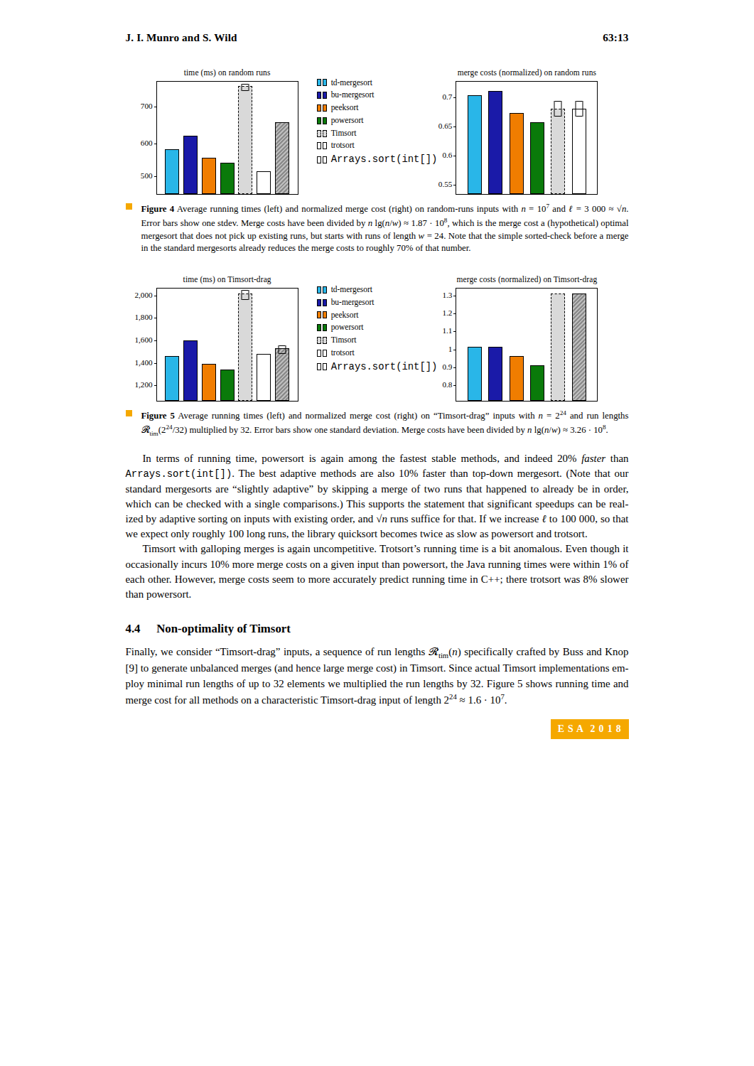J. I. Munro and S. Wild
63:13
time (ms) on random runs
700 600 500
td-mergesort
bu-mergesort
peeksort
powersort
Timsort
trotsort
Arrays.sort(int[])
merge costs (normalized) on random runs
0.7 0.65 0.6 0.55
Figure 4 Average running times (left) and normalized merge cost (right) on random-runs inputs with n = 107 and ℓ = 3 000 ≈ √n. Error bars show one stdev. Merge costs have been divided by n lg(n/w) ≈ 1.87 · 108, which is the merge cost a (hypothetical) optimal mergesort that does not pick up existing runs, but starts with runs of length w = 24. Note that the simple sorted-check before a merge in the standard mergesorts already reduces the merge costs to roughly 70% of that number.
time (ms) on Timsort-drag
2,000 1,800 1,600 1,400 1,200
td-mergesort
bu-mergesort
peeksort
powersort
Timsort
trotsort
Arrays.sort(int[])
merge costs (normalized) on Timsort-drag
1.3 1.2 1.1 1 0.9 0.8
Figure 5 Average running times (left) and normalized merge cost (right) on “Timsort-drag” inputs with n = 224 and run lengths 𝓡tim(224/32) multiplied by 32. Error bars show one standard deviation. Merge costs have been divided by n lg(n/w) ≈ 3.26 · 108.
In terms of running time, powersort is again among the fastest stable methods, and indeed 20% faster than Arrays.sort(int[]). The best adaptive methods are also 10% faster than top-down mergesort. (Note that our standard mergesorts are “slightly adaptive” by skipping a merge of two runs that happened to already be in order, which can be checked with a single comparisons.) This supports the statement that significant speedups can be realized by adaptive sorting on inputs with existing order, and √n runs suffice for that. If we increase ℓ to 100 000, so that we expect only roughly 100 long runs, the library quicksort becomes twice as slow as powersort and trotsort.
Timsort with galloping merges is again uncompetitive. Trotsort’s running time is a bit anomalous. Even though it occasionally incurs 10% more merge costs on a given input than powersort, the Java running times were within 1% of each other. However, merge costs seem to more accurately predict running time in C++; there trotsort was 8% slower than powersort.
4.4 Non-optimality of Timsort
Finally, we consider “Timsort-drag” inputs, a sequence of run lengths 𝓡tim(n) specifically crafted by Buss and Knop [9] to generate unbalanced merges (and hence large merge cost) in Timsort. Since actual Timsort implementations employ minimal run lengths of up to 32 elements we multiplied the run lengths by 32. Figure 5 shows running time and merge cost for all methods on a characteristic Timsort-drag input of length 224 ≈ 1.6 · 107.
E S A 2 0 1 8